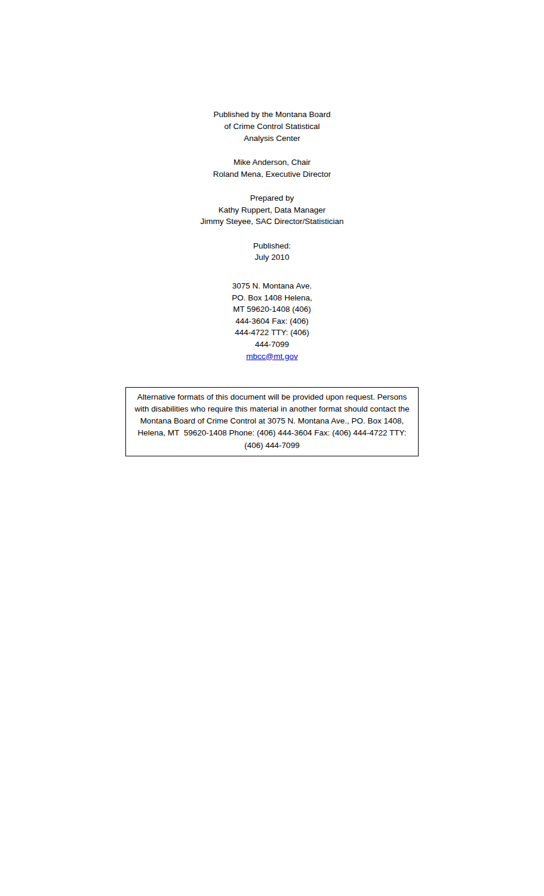Published by the Montana Board
of Crime Control Statistical
Analysis Center
Mike Anderson, Chair
Roland Mena, Executive Director
Prepared by
Kathy Ruppert, Data Manager
Jimmy Steyee, SAC Director/Statistician
Published:
July 2010
3075 N. Montana Ave.
PO. Box 1408 Helena,
MT 59620-1408 (406)
444-3604 Fax: (406)
444-4722 TTY: (406)
444-7099
mbcc@mt.gov
Alternative formats of this document will be provided upon request. Persons with disabilities who require this material in another format should contact the Montana Board of Crime Control at 3075 N. Montana Ave., PO. Box 1408, Helena, MT 59620-1408 Phone: (406) 444-3604 Fax: (406) 444-4722 TTY: (406) 444-7099